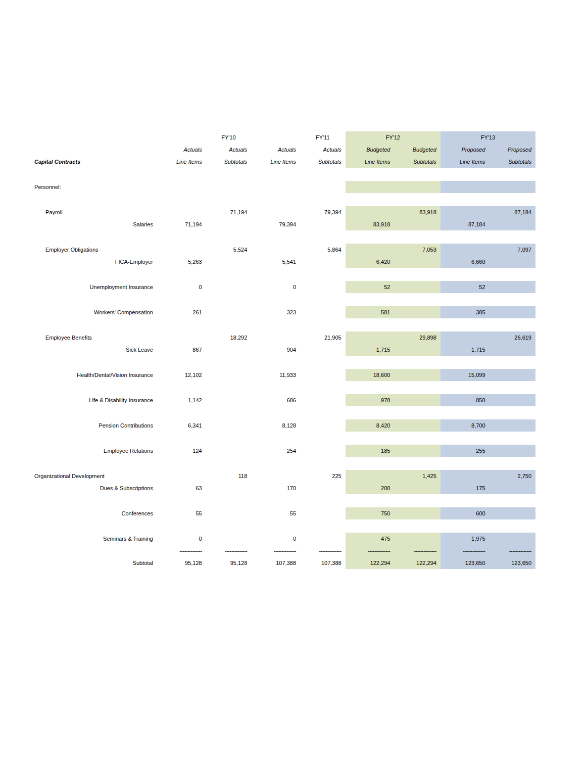| | | FY'10 | | FY'11 | FY'12 | FY'13 |
| | Actuals | Actuals | Actuals | Actuals | Budgeted | Budgeted | Proposed | Proposed |
| Capital Contracts | Line Items | Subtotals | Line Items | Subtotals | Line Items | Subtotals | Line Items | Subtotals |
| Personnel: | | | | | | | | |
| Payroll | | 71,194 | | 79,394 | | 83,918 | | 87,184 |
| Salaries | 71,194 | | 79,394 | | 83,918 | | 87,184 | |
| Employer Obligations | | 5,524 | | 5,864 | | 7,053 | | 7,097 |
| FICA-Employer | 5,263 | | 5,541 | | 6,420 | | 6,660 | |
| Unemployment Insurance | 0 | | 0 | | 52 | | 52 | |
| Workers' Compensation | 261 | | 323 | | 581 | | 385 | |
| Employee Benefits | | 18,292 | | 21,905 | | 29,898 | | 26,619 |
| Sick Leave | 867 | | 904 | | 1,715 | | 1,715 | |
| Health/Dental/Vision Insurance | 12,102 | | 11,933 | | 18,600 | | 15,099 | |
| Life & Disability Insurance | -1,142 | | 686 | | 978 | | 850 | |
| Pension Contributions | 6,341 | | 8,128 | | 8,420 | | 8,700 | |
| Employee Relations | 124 | | 254 | | 185 | | 255 | |
| Organizational Development | | 118 | | 225 | | 1,425 | | 2,750 |
| Dues & Subscriptions | 63 | | 170 | | 200 | | 175 | |
| Conferences | 55 | | 55 | | 750 | | 600 | |
| Seminars & Training | 0 | | 0 | | 475 | | 1,975 | |
| | -------------- | -------------- | -------------- | -------------- | -------------- | -------------- | -------------- | -------------- |
| Subtotal | 95,128 | 95,128 | 107,388 | 107,388 | 122,294 | 122,294 | 123,650 | 123,650 |